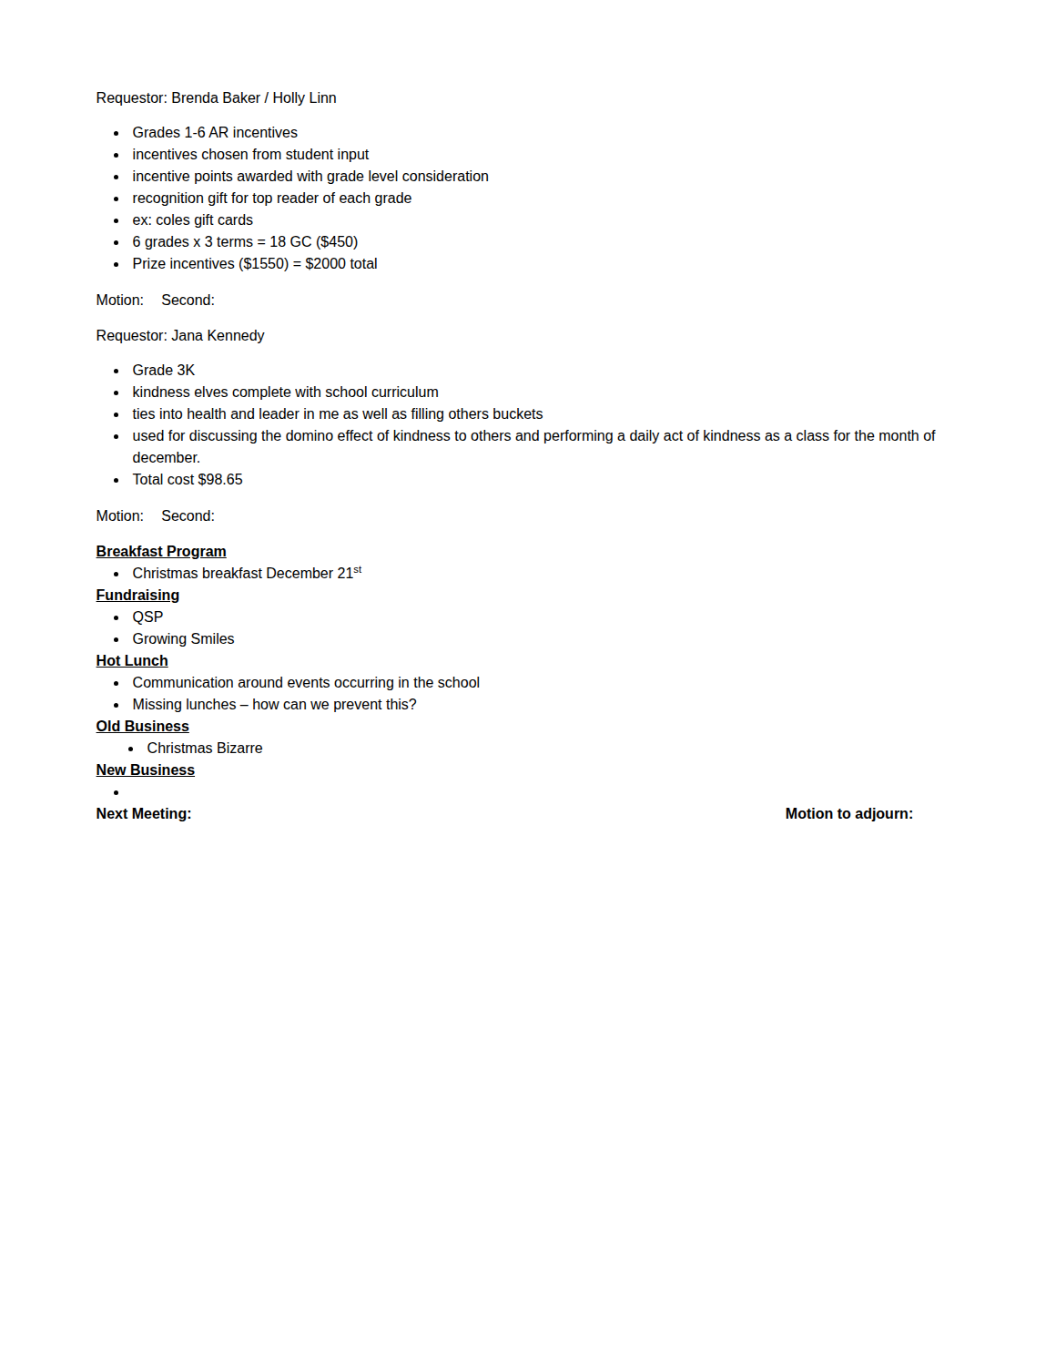Requestor: Brenda Baker / Holly Linn
Grades 1-6 AR incentives
incentives chosen from student input
incentive points awarded with grade level consideration
recognition gift for top reader of each grade
ex: coles gift cards
6 grades x 3 terms = 18 GC ($450)
Prize incentives ($1550) = $2000 total
Motion: Second:
Requestor: Jana Kennedy
Grade 3K
kindness elves complete with school curriculum
ties into health and leader in me as well as filling others buckets
used for discussing the domino effect of kindness to others and performing a daily act of kindness as a class for the month of december.
Total cost $98.65
Motion: Second:
Breakfast Program
Christmas breakfast December 21st
Fundraising
QSP
Growing Smiles
Hot Lunch
Communication around events occurring in the school
Missing lunches – how can we prevent this?
Old Business
Christmas Bizarre
New Business
Next Meeting: Motion to adjourn: